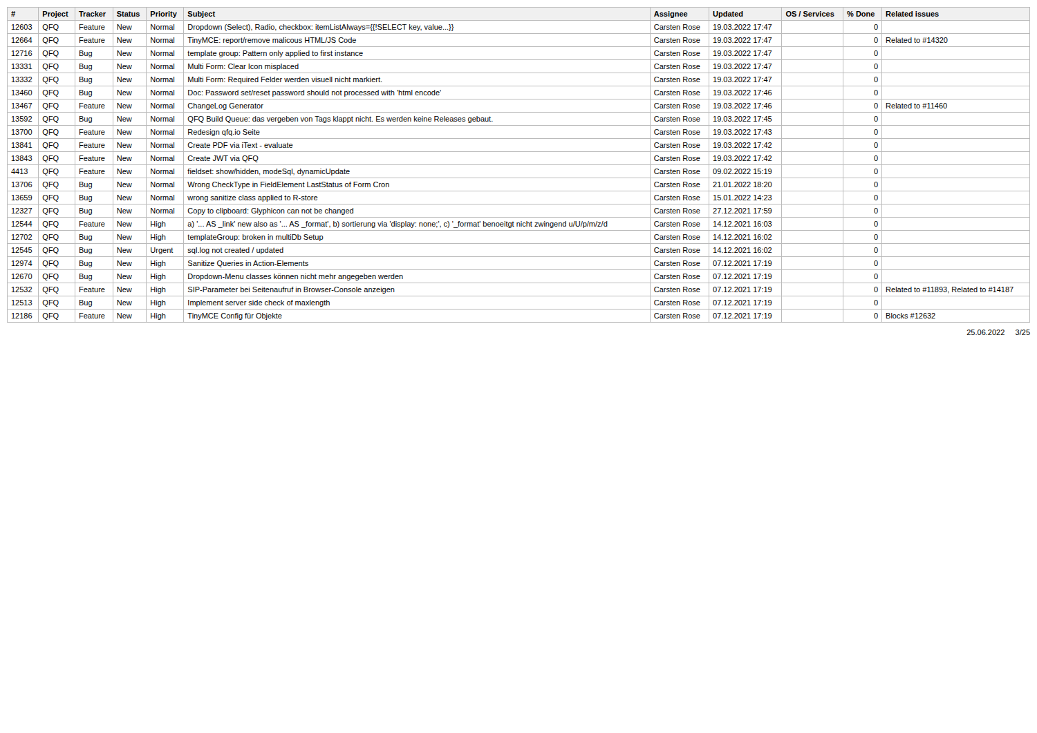| # | Project | Tracker | Status | Priority | Subject | Assignee | Updated | OS / Services | % Done | Related issues |
| --- | --- | --- | --- | --- | --- | --- | --- | --- | --- | --- |
| 12603 | QFQ | Feature | New | Normal | Dropdown (Select), Radio, checkbox: itemListAlways={{!SELECT key, value...}} | Carsten Rose | 19.03.2022 17:47 | | 0 | |
| 12664 | QFQ | Feature | New | Normal | TinyMCE: report/remove malicous HTML/JS Code | Carsten Rose | 19.03.2022 17:47 | | 0 | Related to #14320 |
| 12716 | QFQ | Bug | New | Normal | template group: Pattern only applied to first instance | Carsten Rose | 19.03.2022 17:47 | | 0 | |
| 13331 | QFQ | Bug | New | Normal | Multi Form: Clear Icon misplaced | Carsten Rose | 19.03.2022 17:47 | | 0 | |
| 13332 | QFQ | Bug | New | Normal | Multi Form: Required Felder werden visuell nicht markiert. | Carsten Rose | 19.03.2022 17:47 | | 0 | |
| 13460 | QFQ | Bug | New | Normal | Doc: Password set/reset password should not processed with 'html encode' | Carsten Rose | 19.03.2022 17:46 | | 0 | |
| 13467 | QFQ | Feature | New | Normal | ChangeLog Generator | Carsten Rose | 19.03.2022 17:46 | | 0 | Related to #11460 |
| 13592 | QFQ | Bug | New | Normal | QFQ Build Queue: das vergeben von Tags klappt nicht. Es werden keine Releases gebaut. | Carsten Rose | 19.03.2022 17:45 | | 0 | |
| 13700 | QFQ | Feature | New | Normal | Redesign qfq.io Seite | Carsten Rose | 19.03.2022 17:43 | | 0 | |
| 13841 | QFQ | Feature | New | Normal | Create PDF via iText - evaluate | Carsten Rose | 19.03.2022 17:42 | | 0 | |
| 13843 | QFQ | Feature | New | Normal | Create JWT via QFQ | Carsten Rose | 19.03.2022 17:42 | | 0 | |
| 4413 | QFQ | Feature | New | Normal | fieldset: show/hidden, modeSql, dynamicUpdate | Carsten Rose | 09.02.2022 15:19 | | 0 | |
| 13706 | QFQ | Bug | New | Normal | Wrong CheckType in FieldElement LastStatus of Form Cron | Carsten Rose | 21.01.2022 18:20 | | 0 | |
| 13659 | QFQ | Bug | New | Normal | wrong sanitize class applied to R-store | Carsten Rose | 15.01.2022 14:23 | | 0 | |
| 12327 | QFQ | Bug | New | Normal | Copy to clipboard: Glyphicon can not be changed | Carsten Rose | 27.12.2021 17:59 | | 0 | |
| 12544 | QFQ | Feature | New | High | a) '... AS _link' new also as '... AS _format', b) sortierung via 'display: none;', c) '_format' benoeitgt nicht zwingend u/U/p/m/z/d | Carsten Rose | 14.12.2021 16:03 | | 0 | |
| 12702 | QFQ | Bug | New | High | templateGroup: broken in multiDb Setup | Carsten Rose | 14.12.2021 16:02 | | 0 | |
| 12545 | QFQ | Bug | New | Urgent | sql.log not created / updated | Carsten Rose | 14.12.2021 16:02 | | 0 | |
| 12974 | QFQ | Bug | New | High | Sanitize Queries in Action-Elements | Carsten Rose | 07.12.2021 17:19 | | 0 | |
| 12670 | QFQ | Bug | New | High | Dropdown-Menu classes können nicht mehr angegeben werden | Carsten Rose | 07.12.2021 17:19 | | 0 | |
| 12532 | QFQ | Feature | New | High | SIP-Parameter bei Seitenaufruf in Browser-Console anzeigen | Carsten Rose | 07.12.2021 17:19 | | 0 | Related to #11893, Related to #14187 |
| 12513 | QFQ | Bug | New | High | Implement server side check of maxlength | Carsten Rose | 07.12.2021 17:19 | | 0 | |
| 12186 | QFQ | Feature | New | High | TinyMCE Config für Objekte | Carsten Rose | 07.12.2021 17:19 | | 0 | Blocks #12632 |
25.06.2022 3/25